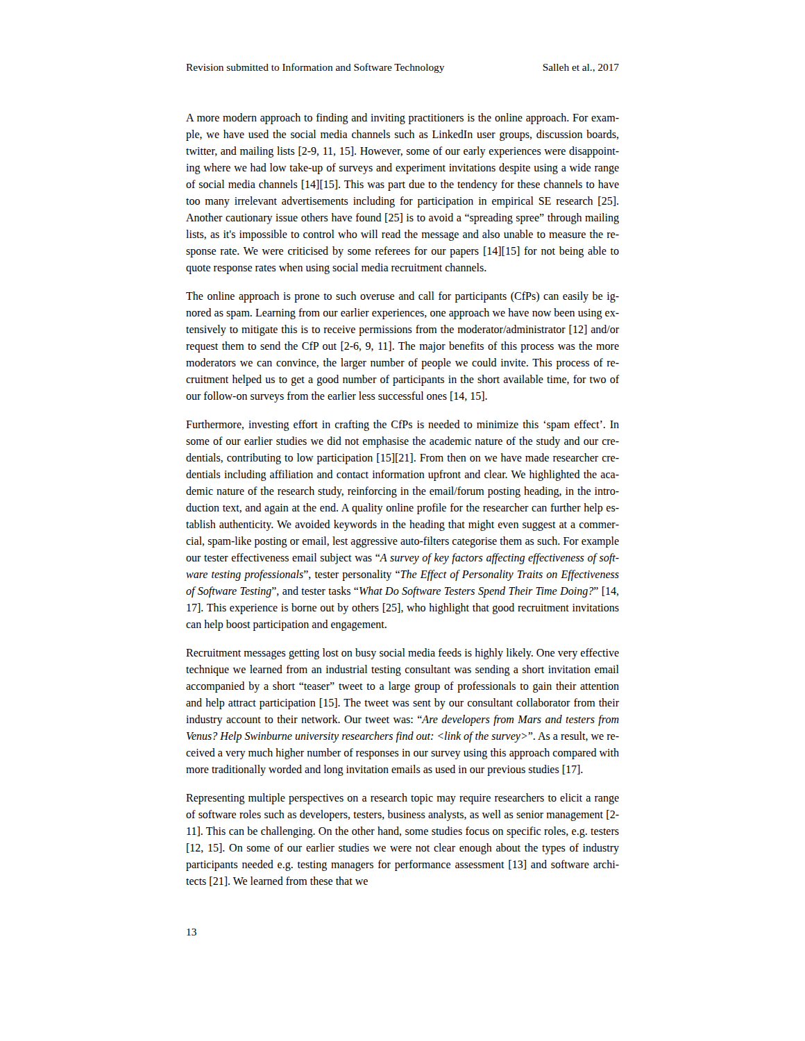Revision submitted to Information and Software Technology Salleh et al., 2017
A more modern approach to finding and inviting practitioners is the online approach. For example, we have used the social media channels such as LinkedIn user groups, discussion boards, twitter, and mailing lists [2-9, 11, 15]. However, some of our early experiences were disappointing where we had low take-up of surveys and experiment invitations despite using a wide range of social media channels [14][15]. This was part due to the tendency for these channels to have too many irrelevant advertisements including for participation in empirical SE research [25]. Another cautionary issue others have found [25] is to avoid a “spreading spree” through mailing lists, as it's impossible to control who will read the message and also unable to measure the response rate. We were criticised by some referees for our papers [14][15] for not being able to quote response rates when using social media recruitment channels.
The online approach is prone to such overuse and call for participants (CfPs) can easily be ignored as spam. Learning from our earlier experiences, one approach we have now been using extensively to mitigate this is to receive permissions from the moderator/administrator [12] and/or request them to send the CfP out [2-6, 9, 11]. The major benefits of this process was the more moderators we can convince, the larger number of people we could invite. This process of recruitment helped us to get a good number of participants in the short available time, for two of our follow-on surveys from the earlier less successful ones [14, 15].
Furthermore, investing effort in crafting the CfPs is needed to minimize this ‘spam effect’. In some of our earlier studies we did not emphasise the academic nature of the study and our credentials, contributing to low participation [15][21]. From then on we have made researcher credentials including affiliation and contact information upfront and clear. We highlighted the academic nature of the research study, reinforcing in the email/forum posting heading, in the introduction text, and again at the end. A quality online profile for the researcher can further help establish authenticity. We avoided keywords in the heading that might even suggest at a commercial, spam-like posting or email, lest aggressive auto-filters categorise them as such. For example our tester effectiveness email subject was “A survey of key factors affecting effectiveness of software testing professionals”, tester personality “The Effect of Personality Traits on Effectiveness of Software Testing”, and tester tasks “What Do Software Testers Spend Their Time Doing?” [14, 17]. This experience is borne out by others [25], who highlight that good recruitment invitations can help boost participation and engagement.
Recruitment messages getting lost on busy social media feeds is highly likely. One very effective technique we learned from an industrial testing consultant was sending a short invitation email accompanied by a short “teaser” tweet to a large group of professionals to gain their attention and help attract participation [15]. The tweet was sent by our consultant collaborator from their industry account to their network. Our tweet was: “Are developers from Mars and testers from Venus? Help Swinburne university researchers find out: <link of the survey>”. As a result, we received a very much higher number of responses in our survey using this approach compared with more traditionally worded and long invitation emails as used in our previous studies [17].
Representing multiple perspectives on a research topic may require researchers to elicit a range of software roles such as developers, testers, business analysts, as well as senior management [2-11]. This can be challenging. On the other hand, some studies focus on specific roles, e.g. testers [12, 15]. On some of our earlier studies we were not clear enough about the types of industry participants needed e.g. testing managers for performance assessment [13] and software architects [21]. We learned from these that we
13